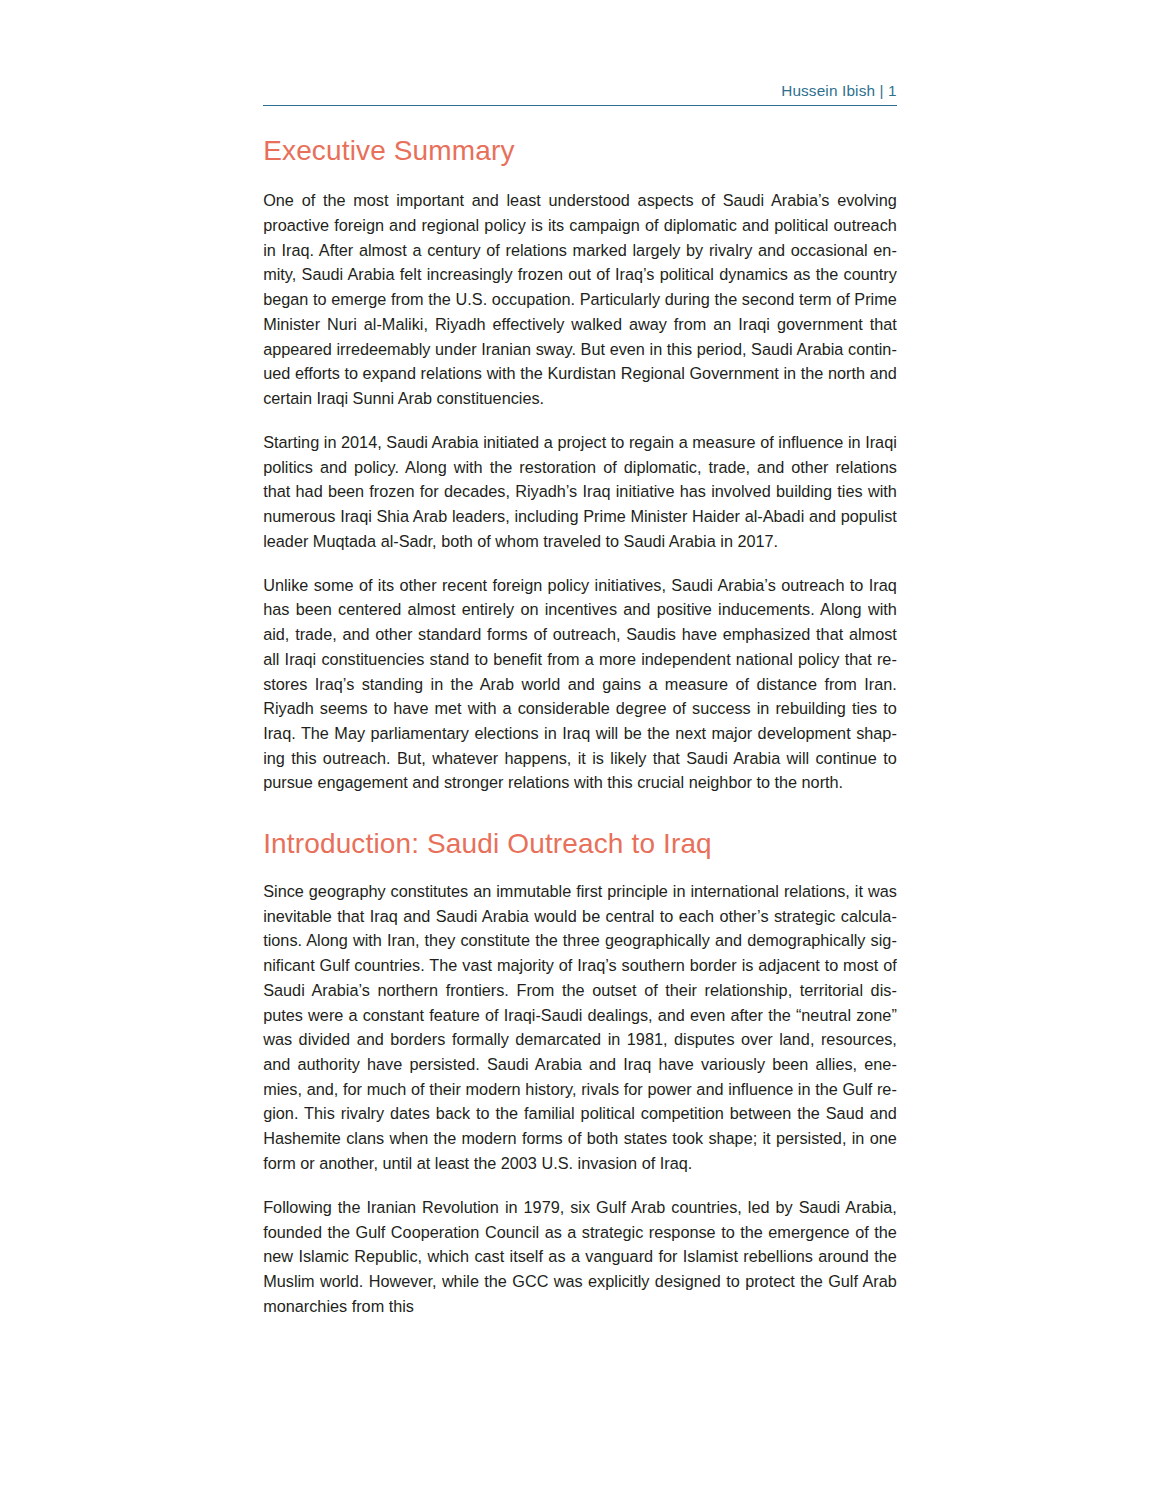Hussein Ibish | 1
Executive Summary
One of the most important and least understood aspects of Saudi Arabia’s evolving proactive foreign and regional policy is its campaign of diplomatic and political outreach in Iraq. After almost a century of relations marked largely by rivalry and occasional enmity, Saudi Arabia felt increasingly frozen out of Iraq’s political dynamics as the country began to emerge from the U.S. occupation. Particularly during the second term of Prime Minister Nuri al-Maliki, Riyadh effectively walked away from an Iraqi government that appeared irredeemably under Iranian sway. But even in this period, Saudi Arabia continued efforts to expand relations with the Kurdistan Regional Government in the north and certain Iraqi Sunni Arab constituencies.
Starting in 2014, Saudi Arabia initiated a project to regain a measure of influence in Iraqi politics and policy. Along with the restoration of diplomatic, trade, and other relations that had been frozen for decades, Riyadh’s Iraq initiative has involved building ties with numerous Iraqi Shia Arab leaders, including Prime Minister Haider al-Abadi and populist leader Muqtada al-Sadr, both of whom traveled to Saudi Arabia in 2017.
Unlike some of its other recent foreign policy initiatives, Saudi Arabia’s outreach to Iraq has been centered almost entirely on incentives and positive inducements. Along with aid, trade, and other standard forms of outreach, Saudis have emphasized that almost all Iraqi constituencies stand to benefit from a more independent national policy that restores Iraq’s standing in the Arab world and gains a measure of distance from Iran. Riyadh seems to have met with a considerable degree of success in rebuilding ties to Iraq. The May parliamentary elections in Iraq will be the next major development shaping this outreach. But, whatever happens, it is likely that Saudi Arabia will continue to pursue engagement and stronger relations with this crucial neighbor to the north.
Introduction: Saudi Outreach to Iraq
Since geography constitutes an immutable first principle in international relations, it was inevitable that Iraq and Saudi Arabia would be central to each other’s strategic calculations. Along with Iran, they constitute the three geographically and demographically significant Gulf countries. The vast majority of Iraq’s southern border is adjacent to most of Saudi Arabia’s northern frontiers. From the outset of their relationship, territorial disputes were a constant feature of Iraqi-Saudi dealings, and even after the “neutral zone” was divided and borders formally demarcated in 1981, disputes over land, resources, and authority have persisted. Saudi Arabia and Iraq have variously been allies, enemies, and, for much of their modern history, rivals for power and influence in the Gulf region. This rivalry dates back to the familial political competition between the Saud and Hashemite clans when the modern forms of both states took shape; it persisted, in one form or another, until at least the 2003 U.S. invasion of Iraq.
Following the Iranian Revolution in 1979, six Gulf Arab countries, led by Saudi Arabia, founded the Gulf Cooperation Council as a strategic response to the emergence of the new Islamic Republic, which cast itself as a vanguard for Islamist rebellions around the Muslim world. However, while the GCC was explicitly designed to protect the Gulf Arab monarchies from this